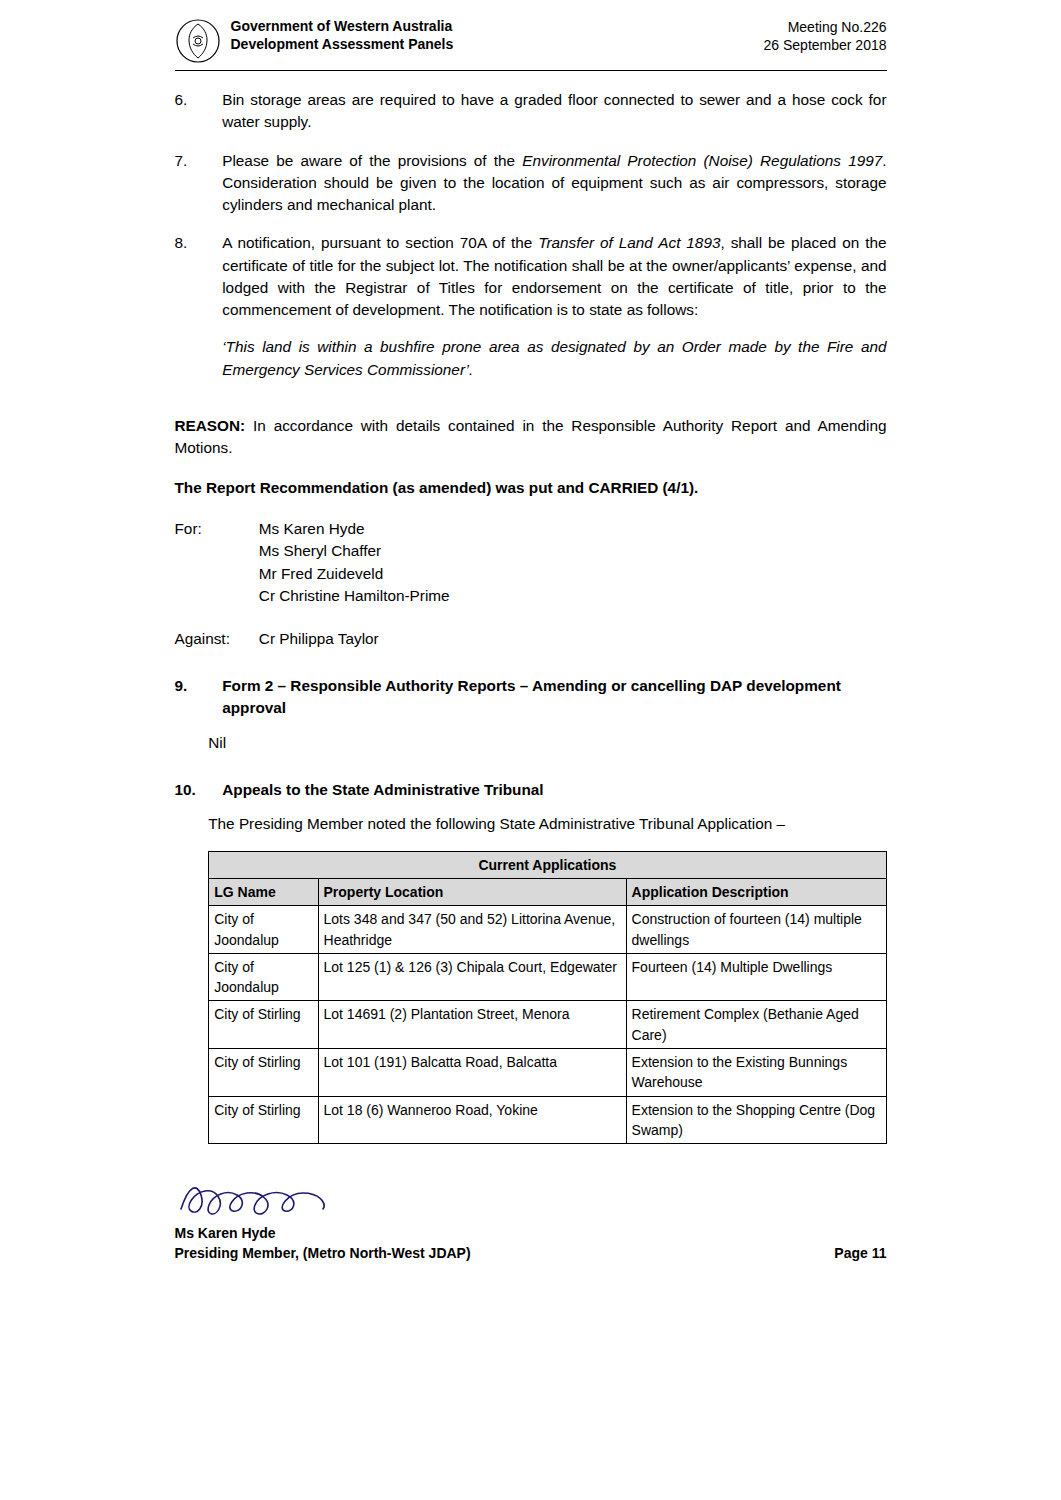Government of Western Australia
Development Assessment Panels
Meeting No.226
26 September 2018
6. Bin storage areas are required to have a graded floor connected to sewer and a hose cock for water supply.
7. Please be aware of the provisions of the Environmental Protection (Noise) Regulations 1997. Consideration should be given to the location of equipment such as air compressors, storage cylinders and mechanical plant.
8. A notification, pursuant to section 70A of the Transfer of Land Act 1893, shall be placed on the certificate of title for the subject lot. The notification shall be at the owner/applicants’ expense, and lodged with the Registrar of Titles for endorsement on the certificate of title, prior to the commencement of development. The notification is to state as follows:
‘This land is within a bushfire prone area as designated by an Order made by the Fire and Emergency Services Commissioner’.
REASON: In accordance with details contained in the Responsible Authority Report and Amending Motions.
The Report Recommendation (as amended) was put and CARRIED (4/1).
For:
Ms Karen Hyde
Ms Sheryl Chaffer
Mr Fred Zuideveld
Cr Christine Hamilton-Prime
Against:
Cr Philippa Taylor
9. Form 2 – Responsible Authority Reports – Amending or cancelling DAP development approval
Nil
10. Appeals to the State Administrative Tribunal
The Presiding Member noted the following State Administrative Tribunal Application –
| Current Applications |
| --- |
| LG Name | Property Location | Application Description |
| City of Joondalup | Lots 348 and 347 (50 and 52) Littorina Avenue, Heathridge | Construction of fourteen (14) multiple dwellings |
| City of Joondalup | Lot 125 (1) & 126 (3) Chipala Court, Edgewater | Fourteen (14) Multiple Dwellings |
| City of Stirling | Lot 14691 (2) Plantation Street, Menora | Retirement Complex (Bethanie Aged Care) |
| City of Stirling | Lot 101 (191) Balcatta Road, Balcatta | Extension to the Existing Bunnings Warehouse |
| City of Stirling | Lot 18 (6) Wanneroo Road, Yokine | Extension to the Shopping Centre (Dog Swamp) |
Ms Karen Hyde
Presiding Member, (Metro North-West JDAP)
Page 11